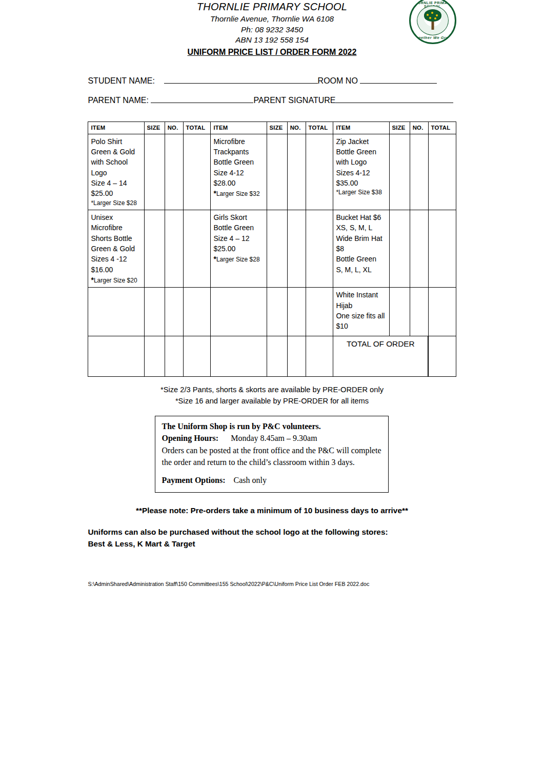Thornlie Primary School
Together We Grow
THORNLIE PRIMARY SCHOOL
Thornlie Avenue, Thornlie WA 6108
Ph: 08 9232 3450
ABN 13 192 558 154
UNIFORM PRICE LIST / ORDER FORM 2022
STUDENT NAME: ROOM NO
PARENT NAME: PARENT SIGNATURE
| ITEM | SIZE | NO. | TOTAL | ITEM | SIZE | NO. | TOTAL | ITEM | SIZE | NO. | TOTAL |
| --- | --- | --- | --- | --- | --- | --- | --- | --- | --- | --- | --- |
| Polo Shirt Green & Gold with School Logo Size 4 – 14 $25.00 *Larger Size $28 | | | | Microfibre Trackpants Bottle Green Size 4-12 $28.00 * Larger Size $32 | | | | Zip Jacket Bottle Green with Logo Sizes 4-12 $35.00 *Larger Size $38 | | | |
| Unisex Microfibre Shorts Bottle Green & Gold Sizes 4 -12 $16.00 * Larger Size $20 | | | | Girls Skort Bottle Green Size 4 – 12 $25.00 * Larger Size $28 | | | | Bucket Hat $6 XS, S, M, L Wide Brim Hat $8 Bottle Green S, M, L, XL | | | |
| | | | | | | | | White Instant Hijab One size fits all $10 | | | |
| | | | | | | | | TOTAL OF ORDER | |
*Size 2/3 Pants, shorts & skorts are available by PRE-ORDER only
*Size 16 and larger available by PRE-ORDER for all items
The Uniform Shop is run by P&C volunteers.
Opening Hours: Monday 8.45am – 9.30am
Orders can be posted at the front office and the P&C will complete the order and return to the child’s classroom within 3 days.
Payment Options: Cash only
**Please note: Pre-orders take a minimum of 10 business days to arrive**
Uniforms can also be purchased without the school logo at the following stores:
Best & Less, K Mart & Target
S:\AdminShared\Administration Staff\150 Committees\155 School\2022\P&C\Uniform Price List Order FEB 2022.doc